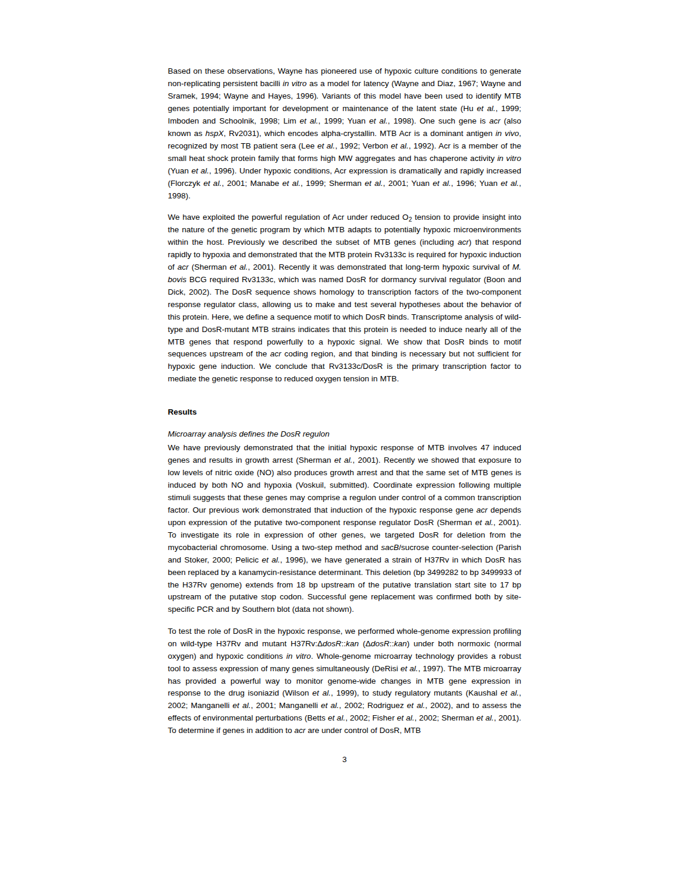Based on these observations, Wayne has pioneered use of hypoxic culture conditions to generate non-replicating persistent bacilli in vitro as a model for latency (Wayne and Diaz, 1967; Wayne and Sramek, 1994; Wayne and Hayes, 1996). Variants of this model have been used to identify MTB genes potentially important for development or maintenance of the latent state (Hu et al., 1999; Imboden and Schoolnik, 1998; Lim et al., 1999; Yuan et al., 1998). One such gene is acr (also known as hspX, Rv2031), which encodes alpha-crystallin. MTB Acr is a dominant antigen in vivo, recognized by most TB patient sera (Lee et al., 1992; Verbon et al., 1992). Acr is a member of the small heat shock protein family that forms high MW aggregates and has chaperone activity in vitro (Yuan et al., 1996). Under hypoxic conditions, Acr expression is dramatically and rapidly increased (Florczyk et al., 2001; Manabe et al., 1999; Sherman et al., 2001; Yuan et al., 1996; Yuan et al., 1998).
We have exploited the powerful regulation of Acr under reduced O2 tension to provide insight into the nature of the genetic program by which MTB adapts to potentially hypoxic microenvironments within the host. Previously we described the subset of MTB genes (including acr) that respond rapidly to hypoxia and demonstrated that the MTB protein Rv3133c is required for hypoxic induction of acr (Sherman et al., 2001). Recently it was demonstrated that long-term hypoxic survival of M. bovis BCG required Rv3133c, which was named DosR for dormancy survival regulator (Boon and Dick, 2002). The DosR sequence shows homology to transcription factors of the two-component response regulator class, allowing us to make and test several hypotheses about the behavior of this protein. Here, we define a sequence motif to which DosR binds. Transcriptome analysis of wild-type and DosR-mutant MTB strains indicates that this protein is needed to induce nearly all of the MTB genes that respond powerfully to a hypoxic signal. We show that DosR binds to motif sequences upstream of the acr coding region, and that binding is necessary but not sufficient for hypoxic gene induction. We conclude that Rv3133c/DosR is the primary transcription factor to mediate the genetic response to reduced oxygen tension in MTB.
Results
Microarray analysis defines the DosR regulon
We have previously demonstrated that the initial hypoxic response of MTB involves 47 induced genes and results in growth arrest (Sherman et al., 2001). Recently we showed that exposure to low levels of nitric oxide (NO) also produces growth arrest and that the same set of MTB genes is induced by both NO and hypoxia (Voskuil, submitted). Coordinate expression following multiple stimuli suggests that these genes may comprise a regulon under control of a common transcription factor. Our previous work demonstrated that induction of the hypoxic response gene acr depends upon expression of the putative two-component response regulator DosR (Sherman et al., 2001). To investigate its role in expression of other genes, we targeted DosR for deletion from the mycobacterial chromosome. Using a two-step method and sacB/sucrose counter-selection (Parish and Stoker, 2000; Pelicic et al., 1996), we have generated a strain of H37Rv in which DosR has been replaced by a kanamycin-resistance determinant. This deletion (bp 3499282 to bp 3499933 of the H37Rv genome) extends from 18 bp upstream of the putative translation start site to 17 bp upstream of the putative stop codon. Successful gene replacement was confirmed both by site-specific PCR and by Southern blot (data not shown).
To test the role of DosR in the hypoxic response, we performed whole-genome expression profiling on wild-type H37Rv and mutant H37Rv:ΔdosR::kan (ΔdosR::kan) under both normoxic (normal oxygen) and hypoxic conditions in vitro. Whole-genome microarray technology provides a robust tool to assess expression of many genes simultaneously (DeRisi et al., 1997). The MTB microarray has provided a powerful way to monitor genome-wide changes in MTB gene expression in response to the drug isoniazid (Wilson et al., 1999), to study regulatory mutants (Kaushal et al., 2002; Manganelli et al., 2001; Manganelli et al., 2002; Rodriguez et al., 2002), and to assess the effects of environmental perturbations (Betts et al., 2002; Fisher et al., 2002; Sherman et al., 2001). To determine if genes in addition to acr are under control of DosR, MTB
3